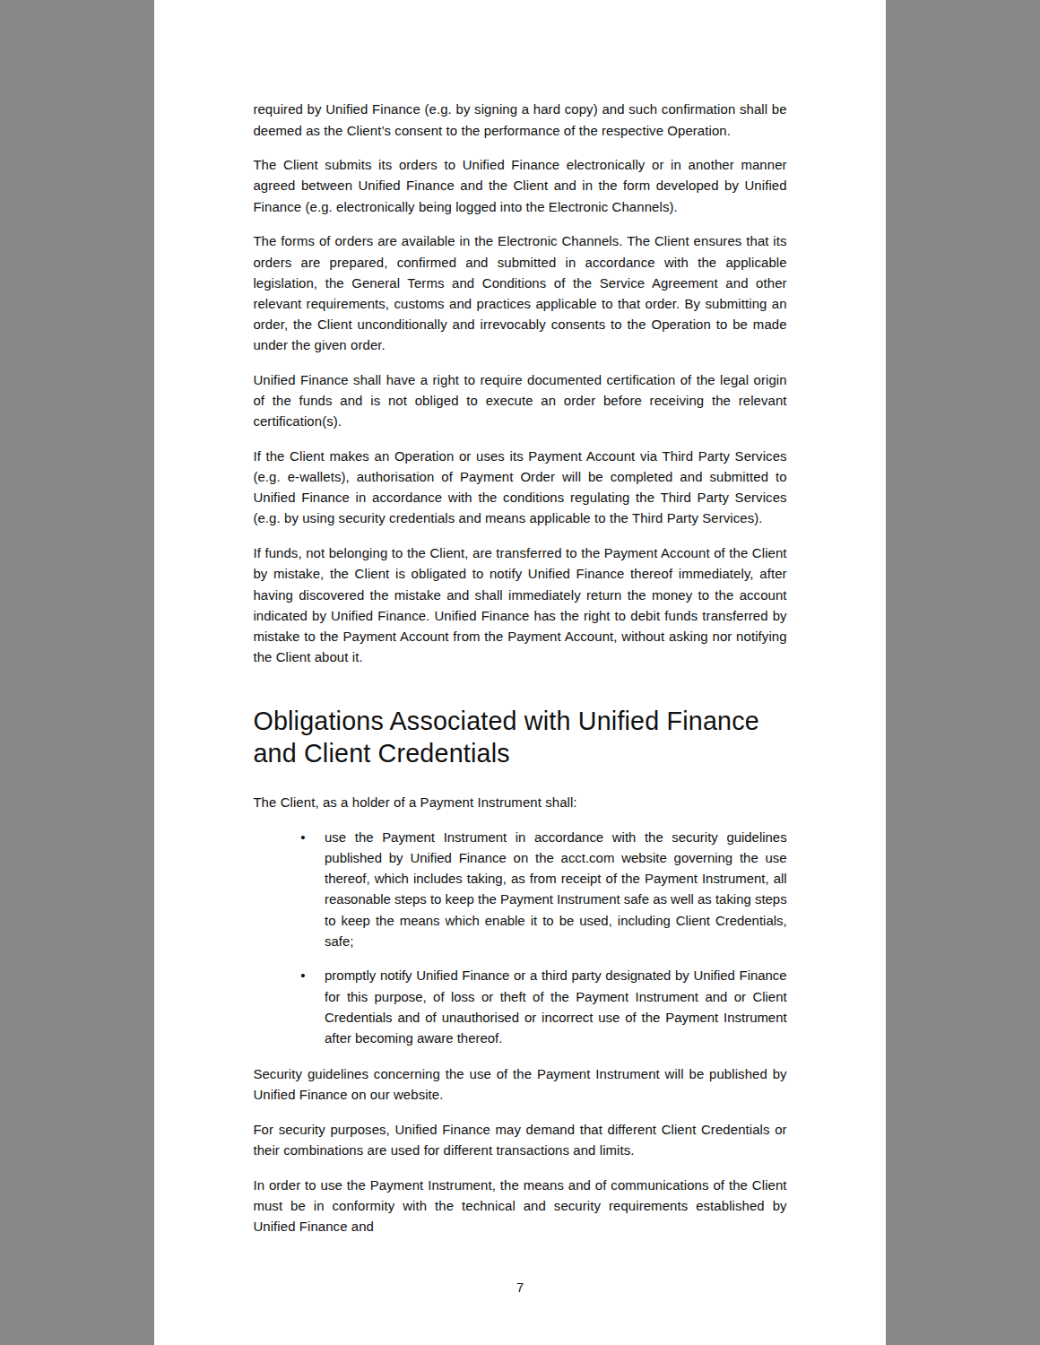required by Unified Finance (e.g. by signing a hard copy) and such confirmation shall be deemed as the Client’s consent to the performance of the respective Operation.
The Client submits its orders to Unified Finance electronically or in another manner agreed between Unified Finance and the Client and in the form developed by Unified Finance (e.g. electronically being logged into the Electronic Channels).
The forms of orders are available in the Electronic Channels. The Client ensures that its orders are prepared, confirmed and submitted in accordance with the applicable legislation, the General Terms and Conditions of the Service Agreement and other relevant requirements, customs and practices applicable to that order. By submitting an order, the Client unconditionally and irrevocably consents to the Operation to be made under the given order.
Unified Finance shall have a right to require documented certification of the legal origin of the funds and is not obliged to execute an order before receiving the relevant certification(s).
If the Client makes an Operation or uses its Payment Account via Third Party Services (e.g. e-wallets), authorisation of Payment Order will be completed and submitted to Unified Finance in accordance with the conditions regulating the Third Party Services (e.g. by using security credentials and means applicable to the Third Party Services).
If funds, not belonging to the Client, are transferred to the Payment Account of the Client by mistake, the Client is obligated to notify Unified Finance thereof immediately, after having discovered the mistake and shall immediately return the money to the account indicated by Unified Finance. Unified Finance has the right to debit funds transferred by mistake to the Payment Account from the Payment Account, without asking nor notifying the Client about it.
Obligations Associated with Unified Finance and Client Credentials
The Client, as a holder of a Payment Instrument shall:
use the Payment Instrument in accordance with the security guidelines published by Unified Finance on the acct.com website governing the use thereof, which includes taking, as from receipt of the Payment Instrument, all reasonable steps to keep the Payment Instrument safe as well as taking steps to keep the means which enable it to be used, including Client Credentials, safe;
promptly notify Unified Finance or a third party designated by Unified Finance for this purpose, of loss or theft of the Payment Instrument and or Client Credentials and of unauthorised or incorrect use of the Payment Instrument after becoming aware thereof.
Security guidelines concerning the use of the Payment Instrument will be published by Unified Finance on our website.
For security purposes, Unified Finance may demand that different Client Credentials or their combinations are used for different transactions and limits.
In order to use the Payment Instrument, the means and of communications of the Client must be in conformity with the technical and security requirements established by Unified Finance and
7